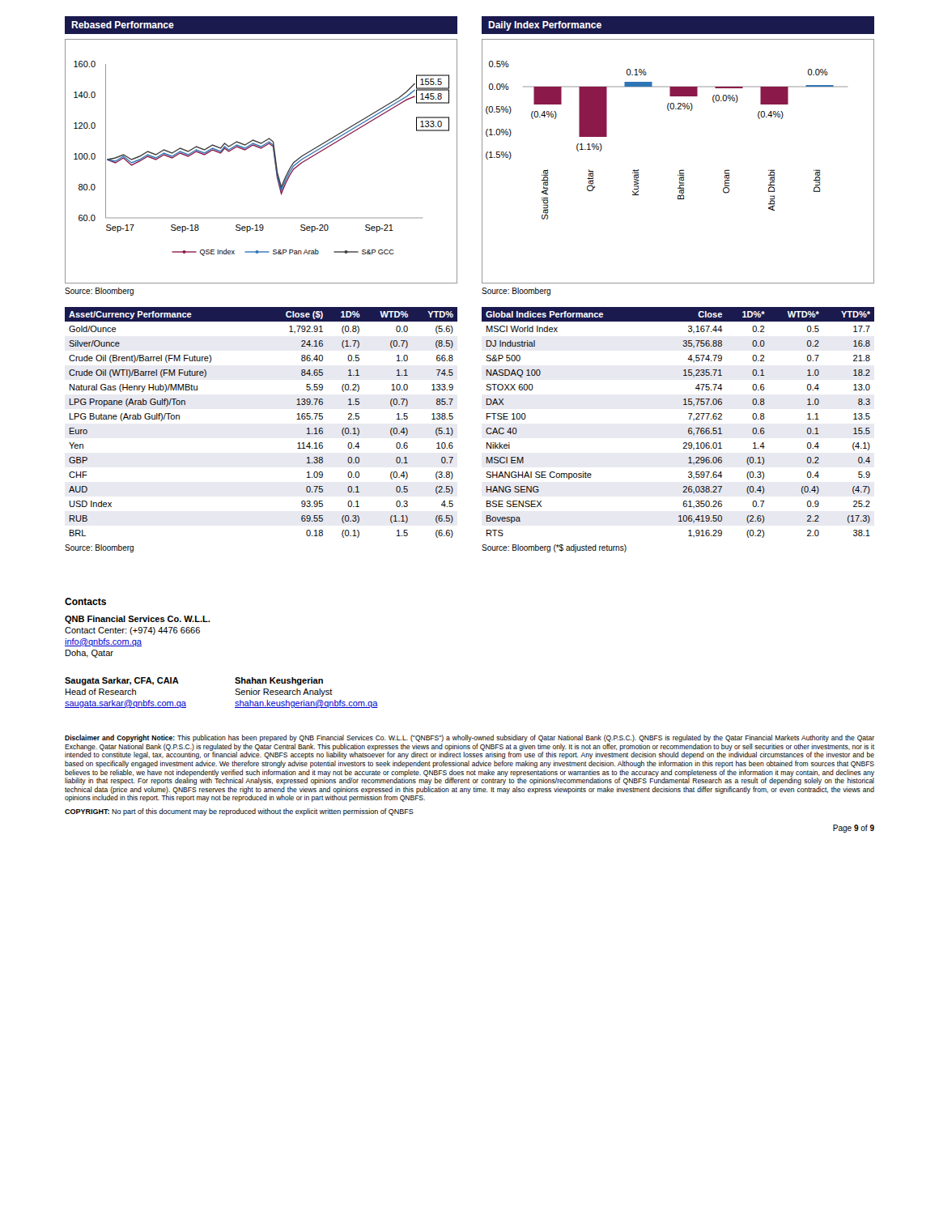Rebased Performance
160.0 140.0 120.0 100.0 80.0 60.0 Sep-17 Sep-18 Sep-19 Sep-20 Sep-21 155.5 145.8 133.0 QSE Index S&P Pan Arab S&P GCC
Source: Bloomberg
Daily Index Performance
0.5% 0.0% (0.5%) (1.0%) (1.5%) (0.4%) (1.1%) 0.1% (0.2%) (0.0%) (0.4%) 0.0% Saudi Arabia Qatar Kuwait Bahrain Oman Abu Dhabi Dubai
Source: Bloomberg
| Asset/Currency Performance | Close ($) | 1D% | WTD% | YTD% |
| --- | --- | --- | --- | --- |
| Gold/Ounce | 1,792.91 | (0.8) | 0.0 | (5.6) |
| Silver/Ounce | 24.16 | (1.7) | (0.7) | (8.5) |
| Crude Oil (Brent)/Barrel (FM Future) | 86.40 | 0.5 | 1.0 | 66.8 |
| Crude Oil (WTI)/Barrel (FM Future) | 84.65 | 1.1 | 1.1 | 74.5 |
| Natural Gas (Henry Hub)/MMBtu | 5.59 | (0.2) | 10.0 | 133.9 |
| LPG Propane (Arab Gulf)/Ton | 139.76 | 1.5 | (0.7) | 85.7 |
| LPG Butane (Arab Gulf)/Ton | 165.75 | 2.5 | 1.5 | 138.5 |
| Euro | 1.16 | (0.1) | (0.4) | (5.1) |
| Yen | 114.16 | 0.4 | 0.6 | 10.6 |
| GBP | 1.38 | 0.0 | 0.1 | 0.7 |
| CHF | 1.09 | 0.0 | (0.4) | (3.8) |
| AUD | 0.75 | 0.1 | 0.5 | (2.5) |
| USD Index | 93.95 | 0.1 | 0.3 | 4.5 |
| RUB | 69.55 | (0.3) | (1.1) | (6.5) |
| BRL | 0.18 | (0.1) | 1.5 | (6.6) |
Source: Bloomberg
| Global Indices Performance | Close | 1D%* | WTD%* | YTD%* |
| --- | --- | --- | --- | --- |
| MSCI World Index | 3,167.44 | 0.2 | 0.5 | 17.7 |
| DJ Industrial | 35,756.88 | 0.0 | 0.2 | 16.8 |
| S&P 500 | 4,574.79 | 0.2 | 0.7 | 21.8 |
| NASDAQ 100 | 15,235.71 | 0.1 | 1.0 | 18.2 |
| STOXX 600 | 475.74 | 0.6 | 0.4 | 13.0 |
| DAX | 15,757.06 | 0.8 | 1.0 | 8.3 |
| FTSE 100 | 7,277.62 | 0.8 | 1.1 | 13.5 |
| CAC 40 | 6,766.51 | 0.6 | 0.1 | 15.5 |
| Nikkei | 29,106.01 | 1.4 | 0.4 | (4.1) |
| MSCI EM | 1,296.06 | (0.1) | 0.2 | 0.4 |
| SHANGHAI SE Composite | 3,597.64 | (0.3) | 0.4 | 5.9 |
| HANG SENG | 26,038.27 | (0.4) | (0.4) | (4.7) |
| BSE SENSEX | 61,350.26 | 0.7 | 0.9 | 25.2 |
| Bovespa | 106,419.50 | (2.6) | 2.2 | (17.3) |
| RTS | 1,916.29 | (0.2) | 2.0 | 38.1 |
Source: Bloomberg (*$ adjusted returns)
Contacts
QNB Financial Services Co. W.L.L.
Contact Center: (+974) 4476 6666
info@qnbfs.com.qa
Doha, Qatar
Saugata Sarkar, CFA, CAIA
Head of Research
saugata.sarkar@qnbfs.com.qa
Shahan Keushgerian
Senior Research Analyst
shahan.keushgerian@qnbfs.com.qa
Disclaimer and Copyright Notice: This publication has been prepared by QNB Financial Services Co. W.L.L. ("QNBFS") a wholly-owned subsidiary of Qatar National Bank (Q.P.S.C.). QNBFS is regulated by the Qatar Financial Markets Authority and the Qatar Exchange. Qatar National Bank (Q.P.S.C.) is regulated by the Qatar Central Bank. This publication expresses the views and opinions of QNBFS at a given time only. It is not an offer, promotion or recommendation to buy or sell securities or other investments, nor is it intended to constitute legal, tax, accounting, or financial advice. QNBFS accepts no liability whatsoever for any direct or indirect losses arising from use of this report. Any investment decision should depend on the individual circumstances of the investor and be based on specifically engaged investment advice. We therefore strongly advise potential investors to seek independent professional advice before making any investment decision. Although the information in this report has been obtained from sources that QNBFS believes to be reliable, we have not independently verified such information and it may not be accurate or complete. QNBFS does not make any representations or warranties as to the accuracy and completeness of the information it may contain, and declines any liability in that respect. For reports dealing with Technical Analysis, expressed opinions and/or recommendations may be different or contrary to the opinions/recommendations of QNBFS Fundamental Research as a result of depending solely on the historical technical data (price and volume). QNBFS reserves the right to amend the views and opinions expressed in this publication at any time. It may also express viewpoints or make investment decisions that differ significantly from, or even contradict, the views and opinions included in this report. This report may not be reproduced in whole or in part without permission from QNBFS.
COPYRIGHT: No part of this document may be reproduced without the explicit written permission of QNBFS
Page 9 of 9